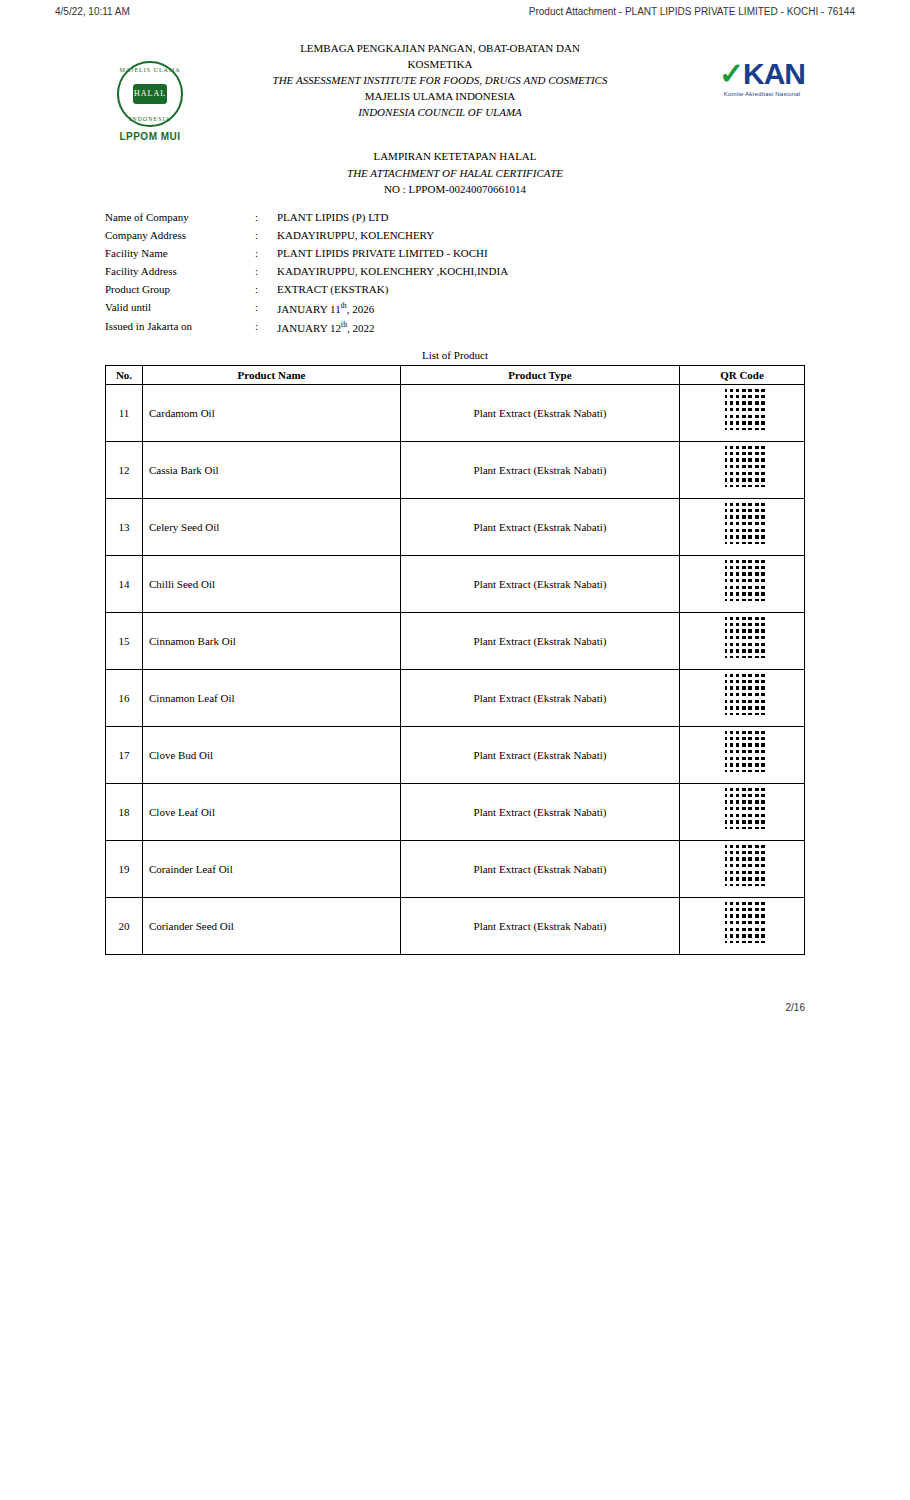4/5/22, 10:11 AM Product Attachment - PLANT LIPIDS PRIVATE LIMITED - KOCHI - 76144
MAJELIS ULAMA
HALAL
INDONESIA
LPPOM MUI
LEMBAGA PENGKAJIAN PANGAN, OBAT-OBATAN DAN
KOSMETIKA
THE ASSESSMENT INSTITUTE FOR FOODS, DRUGS AND COSMETICS
MAJELIS ULAMA INDONESIA
INDONESIA COUNCIL OF ULAMA
✓KAN
Komite Akreditasi Nasional
LAMPIRAN KETETAPAN HALAL
THE ATTACHMENT OF HALAL CERTIFICATE
NO : LPPOM-00240070661014
| Name of Company | : | PLANT LIPIDS (P) LTD |
| Company Address | : | KADAYIRUPPU, KOLENCHERY |
| Facility Name | : | PLANT LIPIDS PRIVATE LIMITED - KOCHI |
| Facility Address | : | KADAYIRUPPU, KOLENCHERY ,KOCHI,INDIA |
| Product Group | : | EXTRACT (EKSTRAK) |
| Valid until | : | JANUARY 11 th , 2026 |
| Issued in Jakarta on | : | JANUARY 12 th , 2022 |
List of Product
| No. | Product Name | Product Type | QR Code |
| --- | --- | --- | --- |
| 11 | Cardamom Oil | Plant Extract (Ekstrak Nabati) | |
| 12 | Cassia Bark Oil | Plant Extract (Ekstrak Nabati) | |
| 13 | Celery Seed Oil | Plant Extract (Ekstrak Nabati) | |
| 14 | Chilli Seed Oil | Plant Extract (Ekstrak Nabati) | |
| 15 | Cinnamon Bark Oil | Plant Extract (Ekstrak Nabati) | |
| 16 | Cinnamon Leaf Oil | Plant Extract (Ekstrak Nabati) | |
| 17 | Clove Bud Oil | Plant Extract (Ekstrak Nabati) | |
| 18 | Clove Leaf Oil | Plant Extract (Ekstrak Nabati) | |
| 19 | Corainder Leaf Oil | Plant Extract (Ekstrak Nabati) | |
| 20 | Coriander Seed Oil | Plant Extract (Ekstrak Nabati) | |
2/16